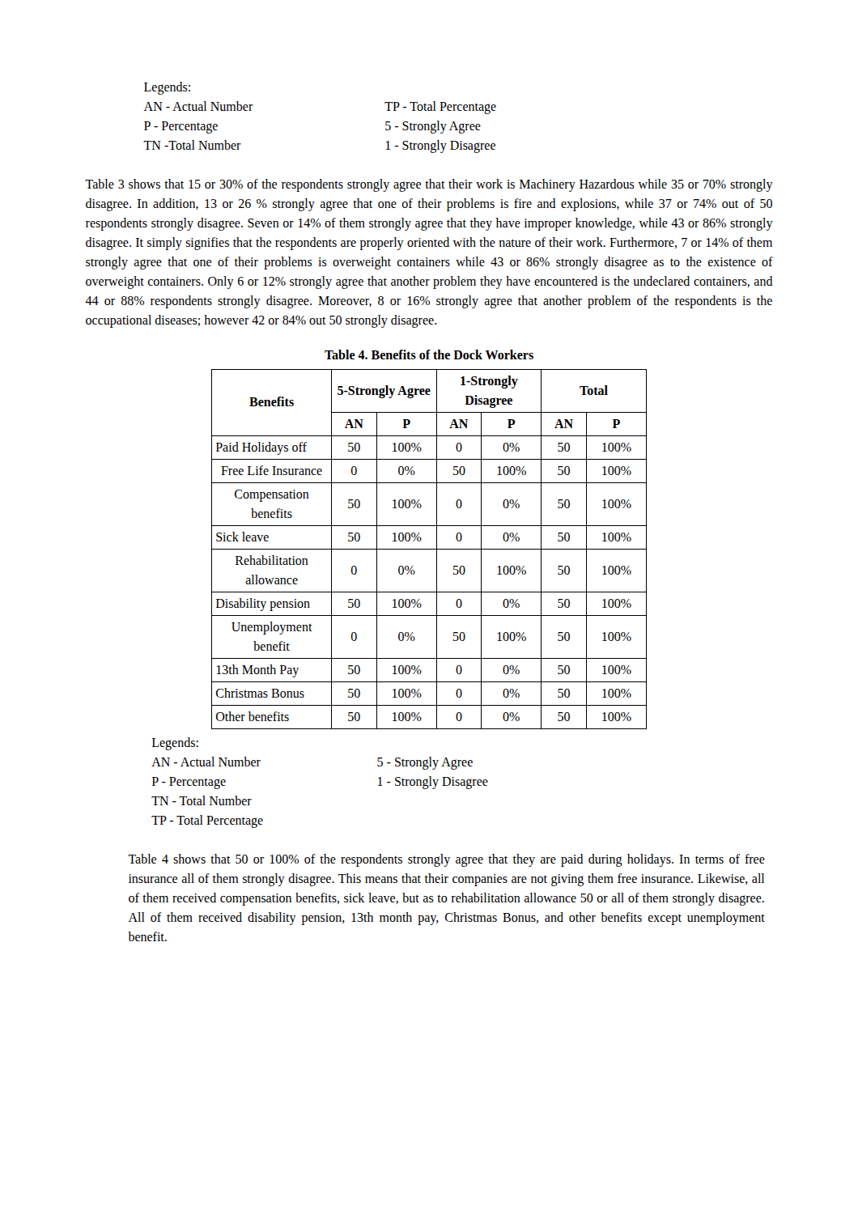Legends:
| AN - Actual Number | TP - Total Percentage |
| P - Percentage | 5 - Strongly Agree |
| TN -Total Number | 1 - Strongly Disagree |
Table 3 shows that 15 or 30% of the respondents strongly agree that their work is Machinery Hazardous while 35 or 70% strongly disagree. In addition, 13 or 26 % strongly agree that one of their problems is fire and explosions, while 37 or 74% out of 50 respondents strongly disagree. Seven or 14% of them strongly agree that they have improper knowledge, while 43 or 86% strongly disagree. It simply signifies that the respondents are properly oriented with the nature of their work. Furthermore, 7 or 14% of them strongly agree that one of their problems is overweight containers while 43 or 86% strongly disagree as to the existence of overweight containers. Only 6 or 12% strongly agree that another problem they have encountered is the undeclared containers, and 44 or 88% respondents strongly disagree. Moreover, 8 or 16% strongly agree that another problem of the respondents is the occupational diseases; however 42 or 84% out 50 strongly disagree.
Table 4. Benefits of the Dock Workers
| Benefits | 5-Strongly Agree | 1-Strongly Disagree | Total |
| --- | --- | --- | --- |
| AN | P | AN | P | AN | P |
| Paid Holidays off | 50 | 100% | 0 | 0% | 50 | 100% |
| Free Life Insurance | 0 | 0% | 50 | 100% | 50 | 100% |
| Compensation benefits | 50 | 100% | 0 | 0% | 50 | 100% |
| Sick leave | 50 | 100% | 0 | 0% | 50 | 100% |
| Rehabilitation allowance | 0 | 0% | 50 | 100% | 50 | 100% |
| Disability pension | 50 | 100% | 0 | 0% | 50 | 100% |
| Unemployment benefit | 0 | 0% | 50 | 100% | 50 | 100% |
| 13th Month Pay | 50 | 100% | 0 | 0% | 50 | 100% |
| Christmas Bonus | 50 | 100% | 0 | 0% | 50 | 100% |
| Other benefits | 50 | 100% | 0 | 0% | 50 | 100% |
Legends:
| AN - Actual Number | 5 - Strongly Agree |
| P - Percentage | 1 - Strongly Disagree |
| TN - Total Number | |
| TP - Total Percentage | |
Table 4 shows that 50 or 100% of the respondents strongly agree that they are paid during holidays. In terms of free insurance all of them strongly disagree. This means that their companies are not giving them free insurance. Likewise, all of them received compensation benefits, sick leave, but as to rehabilitation allowance 50 or all of them strongly disagree. All of them received disability pension, 13th month pay, Christmas Bonus, and other benefits except unemployment benefit.